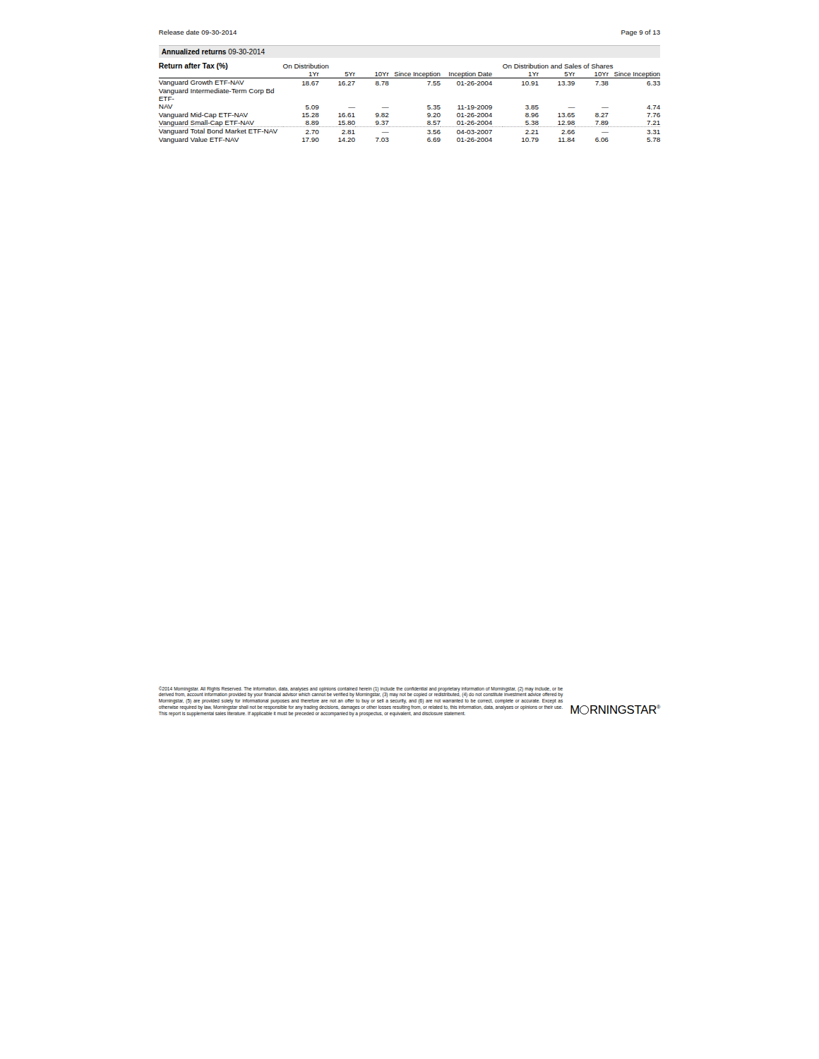Release date 09-30-2014
Page 9 of 13
Annualized returns 09-30-2014
| Return after Tax (%) | On Distribution | | On Distribution and Sales of Shares |
| --- | --- | --- | --- |
| | 1Yr | 5Yr | 10Yr | Since Inception | Inception Date | | 1Yr | 5Yr | 10Yr | Since Inception |
| Vanguard Growth ETF-NAV | 18.67 | 16.27 | 8.78 | 7.55 | 01-26-2004 | | 10.91 | 13.39 | 7.38 | 6.33 |
| Vanguard Intermediate-Term Corp Bd ETF- NAV | 5.09 | — | — | 5.35 | 11-19-2009 | | 3.85 | — | — | 4.74 |
| Vanguard Mid-Cap ETF-NAV | 15.28 | 16.61 | 9.82 | 9.20 | 01-26-2004 | | 8.96 | 13.65 | 8.27 | 7.76 |
| Vanguard Small-Cap ETF-NAV | 8.89 | 15.80 | 9.37 | 8.57 | 01-26-2004 | | 5.38 | 12.98 | 7.89 | 7.21 |
| Vanguard Total Bond Market ETF-NAV | 2.70 | 2.81 | — | 3.56 | 04-03-2007 | | 2.21 | 2.66 | — | 3.31 |
| Vanguard Value ETF-NAV | 17.90 | 14.20 | 7.03 | 6.69 | 01-26-2004 | | 10.79 | 11.84 | 6.06 | 5.78 |
©2014 Morningstar. All Rights Reserved. The information, data, analyses and opinions contained herein (1) include the confidential and proprietary information of Morningstar, (2) may include, or be derived from, account information provided by your financial advisor which cannot be verified by Morningstar, (3) may not be copied or redistributed, (4) do not constitute investment advice offered by Morningstar, (5) are provided solely for informational purposes and therefore are not an offer to buy or sell a security, and (6) are not warranted to be correct, complete or accurate. Except as otherwise required by law, Morningstar shall not be responsible for any trading decisions, damages or other losses resulting from, or related to, this information, data, analyses or opinions or their use. This report is supplemental sales literature. If applicable it must be preceded or accompanied by a prospectus, or equivalent, and disclosure statement.
M RNINGSTAR®